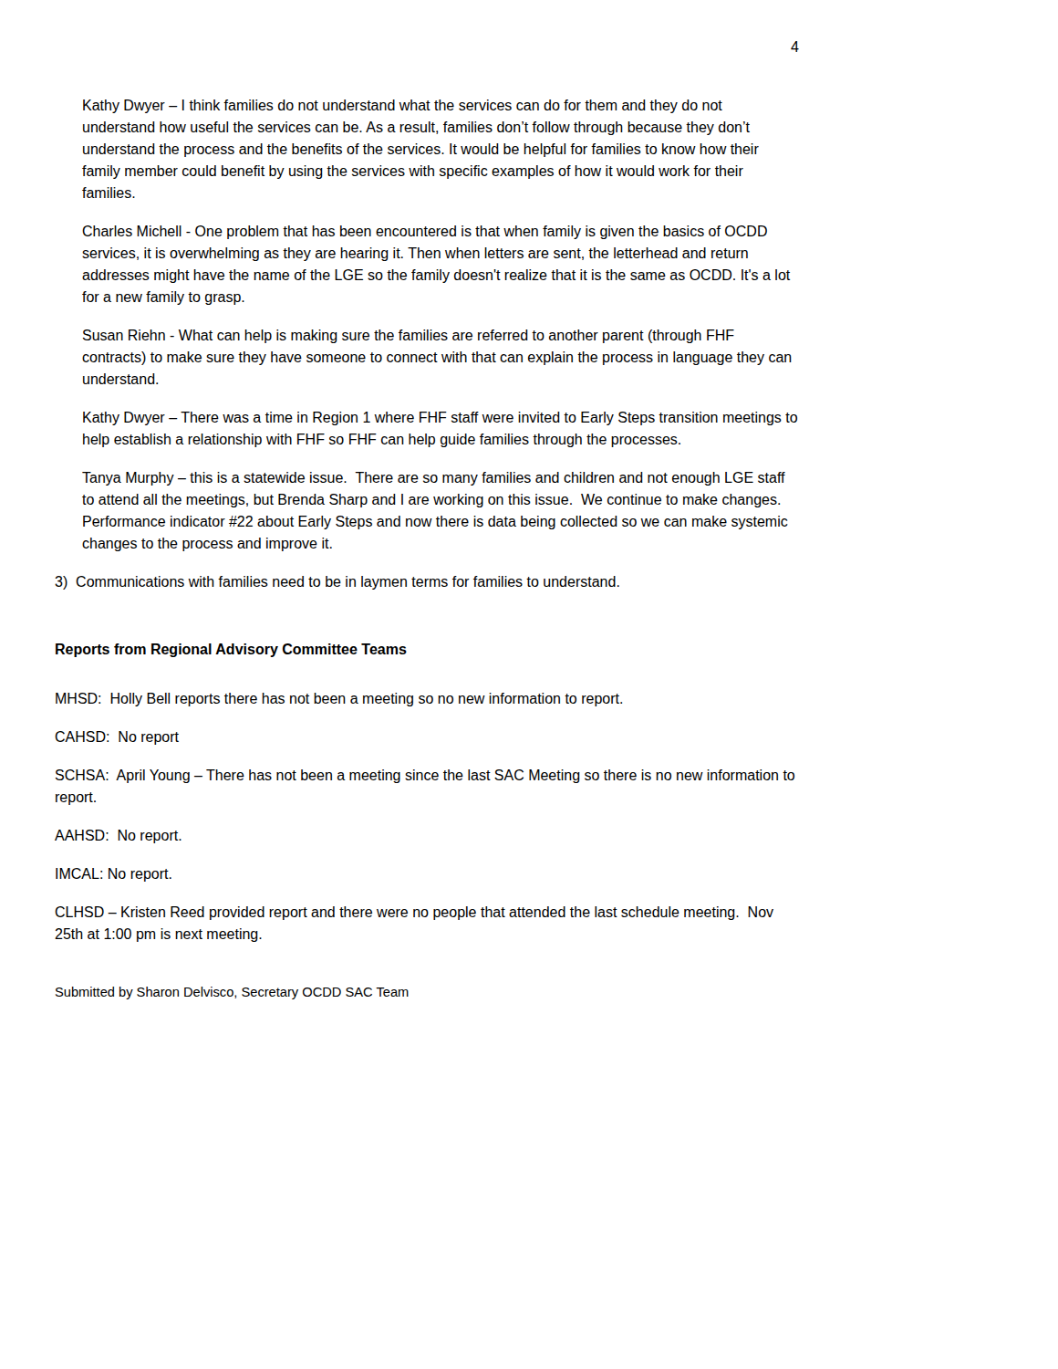4
Kathy Dwyer – I think families do not understand what the services can do for them and they do not understand how useful the services can be. As a result, families don’t follow through because they don’t understand the process and the benefits of the services. It would be helpful for families to know how their family member could benefit by using the services with specific examples of how it would work for their families.
Charles Michell - One problem that has been encountered is that when family is given the basics of OCDD services, it is overwhelming as they are hearing it. Then when letters are sent, the letterhead and return addresses might have the name of the LGE so the family doesn't realize that it is the same as OCDD. It's a lot for a new family to grasp.
Susan Riehn - What can help is making sure the families are referred to another parent (through FHF contracts) to make sure they have someone to connect with that can explain the process in language they can understand.
Kathy Dwyer – There was a time in Region 1 where FHF staff were invited to Early Steps transition meetings to help establish a relationship with FHF so FHF can help guide families through the processes.
Tanya Murphy – this is a statewide issue. There are so many families and children and not enough LGE staff to attend all the meetings, but Brenda Sharp and I are working on this issue. We continue to make changes. Performance indicator #22 about Early Steps and now there is data being collected so we can make systemic changes to the process and improve it.
3) Communications with families need to be in laymen terms for families to understand.
Reports from Regional Advisory Committee Teams
MHSD: Holly Bell reports there has not been a meeting so no new information to report.
CAHSD: No report
SCHSA: April Young – There has not been a meeting since the last SAC Meeting so there is no new information to report.
AAHSD: No report.
IMCAL: No report.
CLHSD – Kristen Reed provided report and there were no people that attended the last schedule meeting. Nov 25th at 1:00 pm is next meeting.
Submitted by Sharon Delvisco, Secretary OCDD SAC Team